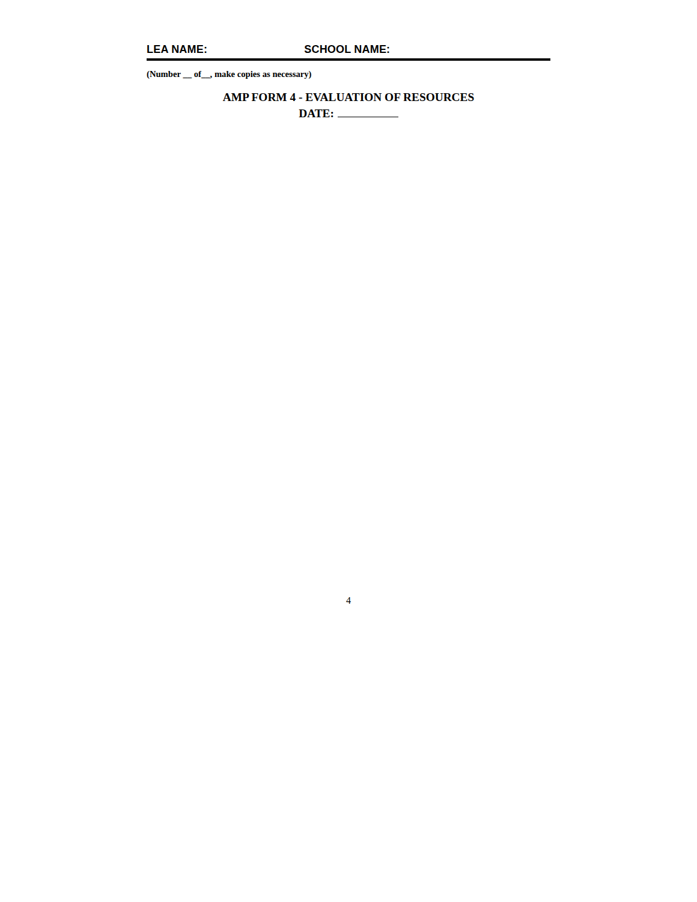LEA NAME:
SCHOOL NAME:
(Number __ of__, make copies as necessary)
AMP FORM 4 - EVALUATION OF RESOURCES
DATE:
4